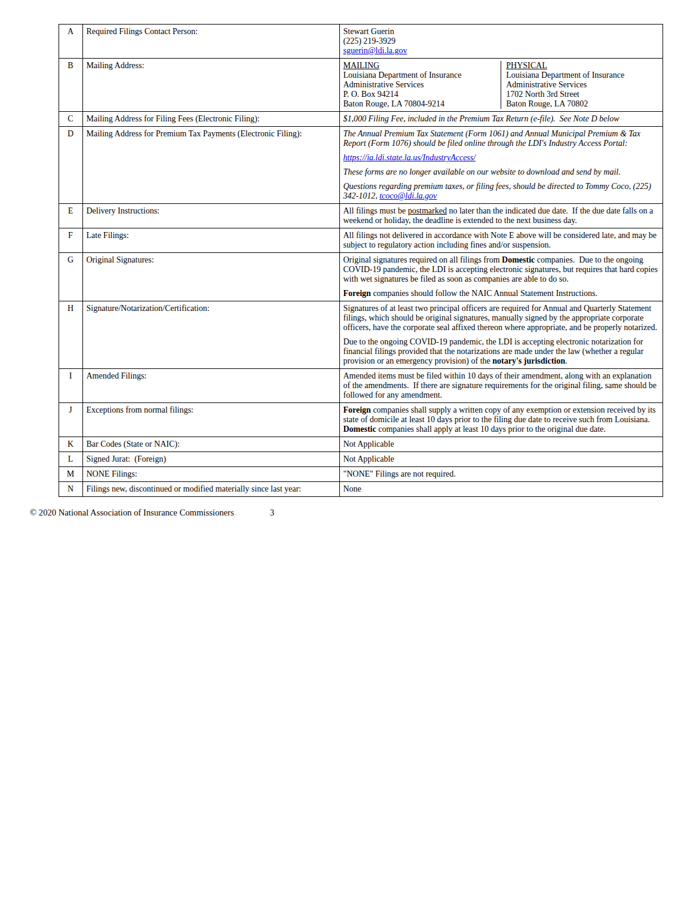| | A | Required Filings Contact Person: | Stewart Guerin (225) 219-3929 sguerin@ldi.la.gov |
| | B | Mailing Address: | / MAILING Louisiana Department of Insurance Administrative Services P. O. Box 94214 Baton Rouge, LA 70804-9214 / PHYSICAL Louisiana Department of Insurance Administrative Services 1702 North 3rd Street Baton Rouge, LA 70802 / |
| | C | Mailing Address for Filing Fees (Electronic Filing): | $1,000 Filing Fee, included in the Premium Tax Return (e-file). See Note D below |
| | D | Mailing Address for Premium Tax Payments (Electronic Filing): | The Annual Premium Tax Statement (Form 1061) and Annual Municipal Premium & Tax Report (Form 1076) should be filed online through the LDI's Industry Access Portal: https://ia.ldi.state.la.us/IndustryAccess/ These forms are no longer available on our website to download and send by mail. Questions regarding premium taxes, or filing fees, should be directed to Tommy Coco, (225) 342-1012, tcoco@ldi.la.gov |
| | E | Delivery Instructions: | All filings must be postmarked no later than the indicated due date. If the due date falls on a weekend or holiday, the deadline is extended to the next business day. |
| | F | Late Filings: | All filings not delivered in accordance with Note E above will be considered late, and may be subject to regulatory action including fines and/or suspension. |
| | G | Original Signatures: | Original signatures required on all filings from Domestic companies. Due to the ongoing COVID-19 pandemic, the LDI is accepting electronic signatures, but requires that hard copies with wet signatures be filed as soon as companies are able to do so. Foreign companies should follow the NAIC Annual Statement Instructions. |
| | H | Signature/Notarization/Certification: | Signatures of at least two principal officers are required for Annual and Quarterly Statement filings, which should be original signatures, manually signed by the appropriate corporate officers, have the corporate seal affixed thereon where appropriate, and be properly notarized. Due to the ongoing COVID-19 pandemic, the LDI is accepting electronic notarization for financial filings provided that the notarizations are made under the law (whether a regular provision or an emergency provision) of the notary's jurisdiction . |
| | I | Amended Filings: | Amended items must be filed within 10 days of their amendment, along with an explanation of the amendments. If there are signature requirements for the original filing, same should be followed for any amendment. |
| | J | Exceptions from normal filings: | Foreign companies shall supply a written copy of any exemption or extension received by its state of domicile at least 10 days prior to the filing due date to receive such from Louisiana. Domestic companies shall apply at least 10 days prior to the original due date. |
| | K | Bar Codes (State or NAIC): | Not Applicable |
| | L | Signed Jurat: (Foreign) | Not Applicable |
| | M | NONE Filings: | "NONE" Filings are not required. |
| | N | Filings new, discontinued or modified materially since last year: | None |
© 2020 National Association of Insurance Commissioners3